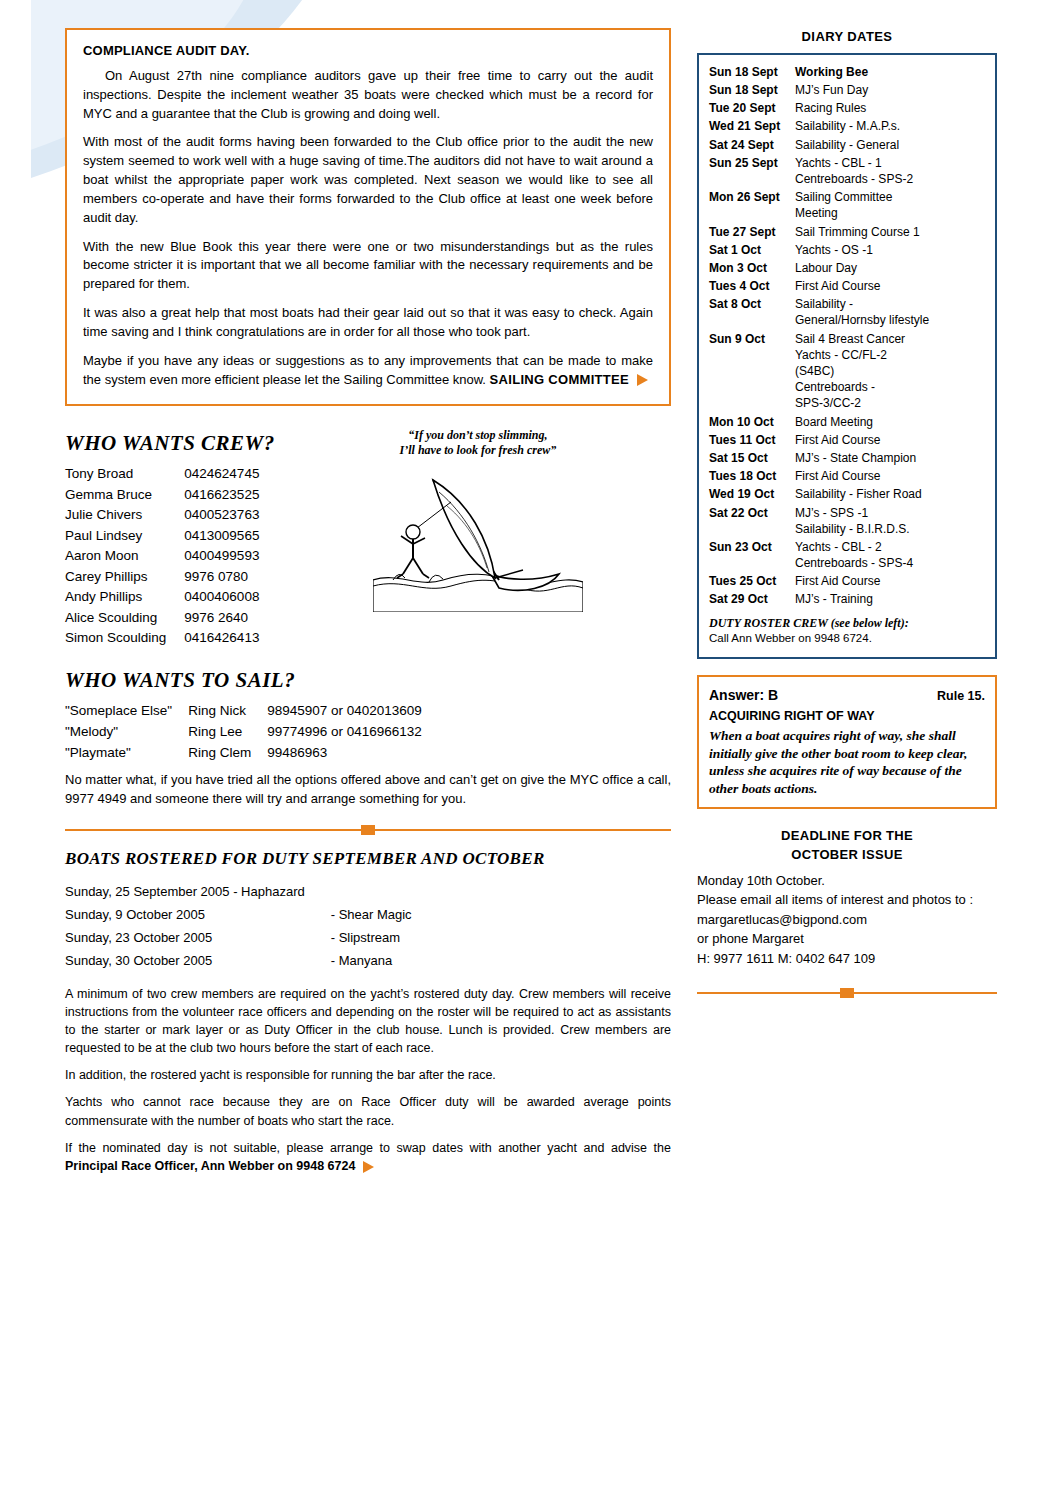COMPLIANCE AUDIT DAY.
On August 27th nine compliance auditors gave up their free time to carry out the audit inspections. Despite the inclement weather 35 boats were checked which must be a record for MYC and a guarantee that the Club is growing and doing well.
With most of the audit forms having been forwarded to the Club office prior to the audit the new system seemed to work well with a huge saving of time.The auditors did not have to wait around a boat whilst the appropriate paper work was completed. Next season we would like to see all members co-operate and have their forms forwarded to the Club office at least one week before audit day.
With the new Blue Book this year there were one or two misunderstandings but as the rules become stricter it is important that we all become familiar with the necessary requirements and be prepared for them.
It was also a great help that most boats had their gear laid out so that it was easy to check. Again time saving and I think congratulations are in order for all those who took part.
Maybe if you have any ideas or suggestions as to any improvements that can be made to make the system even more efficient please let the Sailing Committee know. SAILING COMMITTEE
WHO WANTS CREW?
| Tony Broad | 0424624745 |
| Gemma Bruce | 0416623525 |
| Julie Chivers | 0400523763 |
| Paul Lindsey | 0413009565 |
| Aaron Moon | 0400499593 |
| Carey Phillips | 9976 0780 |
| Andy Phillips | 0400406008 |
| Alice Scoulding | 9976 2640 |
| Simon Scoulding | 0416426413 |
“If you don’t stop slimming,
I’ll have to look for fresh crew”
WHO WANTS TO SAIL?
| "Someplace Else" | Ring Nick | 98945907 or 0402013609 |
| "Melody" | Ring Lee | 99774996 or 0416966132 |
| "Playmate" | Ring Clem | 99486963 |
No matter what, if you have tried all the options offered above and can’t get on give the MYC office a call, 9977 4949 and someone there will try and arrange something for you.
BOATS ROSTERED FOR DUTY SEPTEMBER AND OCTOBER
| Sunday, 25 September 2005 - Haphazard |
| Sunday, 9 October 2005 | - Shear Magic |
| Sunday, 23 October 2005 | - Slipstream |
| Sunday, 30 October 2005 | - Manyana |
A minimum of two crew members are required on the yacht’s rostered duty day. Crew members will receive instructions from the volunteer race officers and depending on the roster will be required to act as assistants to the starter or mark layer or as Duty Officer in the club house. Lunch is provided. Crew members are requested to be at the club two hours before the start of each race.
In addition, the rostered yacht is responsible for running the bar after the race.
Yachts who cannot race because they are on Race Officer duty will be awarded average points commensurate with the number of boats who start the race.
If the nominated day is not suitable, please arrange to swap dates with another yacht and advise the Principal Race Officer, Ann Webber on 9948 6724
DIARY DATES
| Sun 18 Sept | Working Bee |
| Sun 18 Sept | MJ’s Fun Day |
| Tue 20 Sept | Racing Rules |
| Wed 21 Sept | Sailability - M.A.P.s. |
| Sat 24 Sept | Sailability - General |
| Sun 25 Sept | Yachts - CBL - 1 Centreboards - SPS-2 |
| Mon 26 Sept | Sailing Committee Meeting |
| Tue 27 Sept | Sail Trimming Course 1 |
| Sat 1 Oct | Yachts - OS -1 |
| Mon 3 Oct | Labour Day |
| Tues 4 Oct | First Aid Course |
| Sat 8 Oct | Sailability - General/Hornsby lifestyle |
| Sun 9 Oct | Sail 4 Breast Cancer Yachts - CC/FL-2 (S4BC) Centreboards - SPS-3/CC-2 |
| Mon 10 Oct | Board Meeting |
| Tues 11 Oct | First Aid Course |
| Sat 15 Oct | MJ’s - State Champion |
| Tues 18 Oct | First Aid Course |
| Wed 19 Oct | Sailability - Fisher Road |
| Sat 22 Oct | MJ’s - SPS -1 Sailability - B.I.R.D.S. |
| Sun 23 Oct | Yachts - CBL - 2 Centreboards - SPS-4 |
| Tues 25 Oct | First Aid Course |
| Sat 29 Oct | MJ’s - Training |
DUTY ROSTER CREW (see below left):
Call Ann Webber on 9948 6724.
Answer: B Rule 15.
ACQUIRING RIGHT OF WAY
When a boat acquires right of way, she shall initially give the other boat room to keep clear, unless she acquires rite of way because of the other boats actions.
DEADLINE FOR THE
OCTOBER ISSUE
Monday 10th October.
Please email all items of interest and photos to :
margaretlucas@bigpond.com
or phone Margaret
H: 9977 1611 M: 0402 647 109